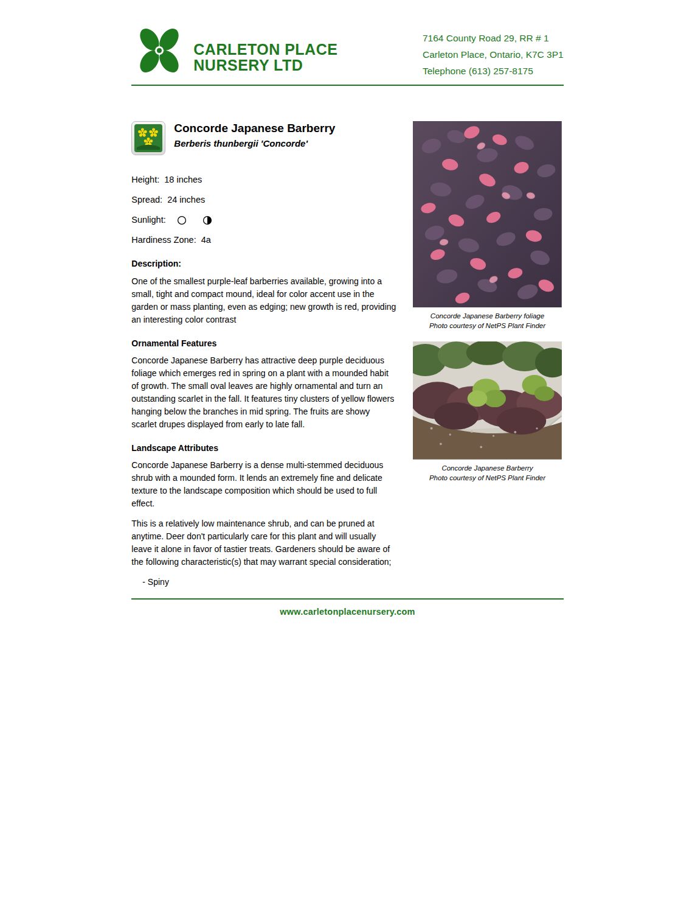CARLETON PLACE
NURSERY LTD
7164 County Road 29, RR # 1
Carleton Place, Ontario, K7C 3P1
Telephone (613) 257-8175
Concorde Japanese Barberry
Berberis thunbergii 'Concorde'
Height: 18 inches
Spread: 24 inches
Sunlight:
Hardiness Zone: 4a
Description:
One of the smallest purple-leaf barberries available, growing into a small, tight and compact mound, ideal for color accent use in the garden or mass planting, even as edging; new growth is red, providing an interesting color contrast
Ornamental Features
Concorde Japanese Barberry has attractive deep purple deciduous foliage which emerges red in spring on a plant with a mounded habit of growth. The small oval leaves are highly ornamental and turn an outstanding scarlet in the fall. It features tiny clusters of yellow flowers hanging below the branches in mid spring. The fruits are showy scarlet drupes displayed from early to late fall.
Landscape Attributes
Concorde Japanese Barberry is a dense multi-stemmed deciduous shrub with a mounded form. It lends an extremely fine and delicate texture to the landscape composition which should be used to full effect.
This is a relatively low maintenance shrub, and can be pruned at anytime. Deer don't particularly care for this plant and will usually leave it alone in favor of tastier treats. Gardeners should be aware of the following characteristic(s) that may warrant special consideration;
Spiny
Concorde Japanese Barberry foliage
Photo courtesy of NetPS Plant Finder
Concorde Japanese Barberry
Photo courtesy of NetPS Plant Finder
www.carletonplacenursery.com